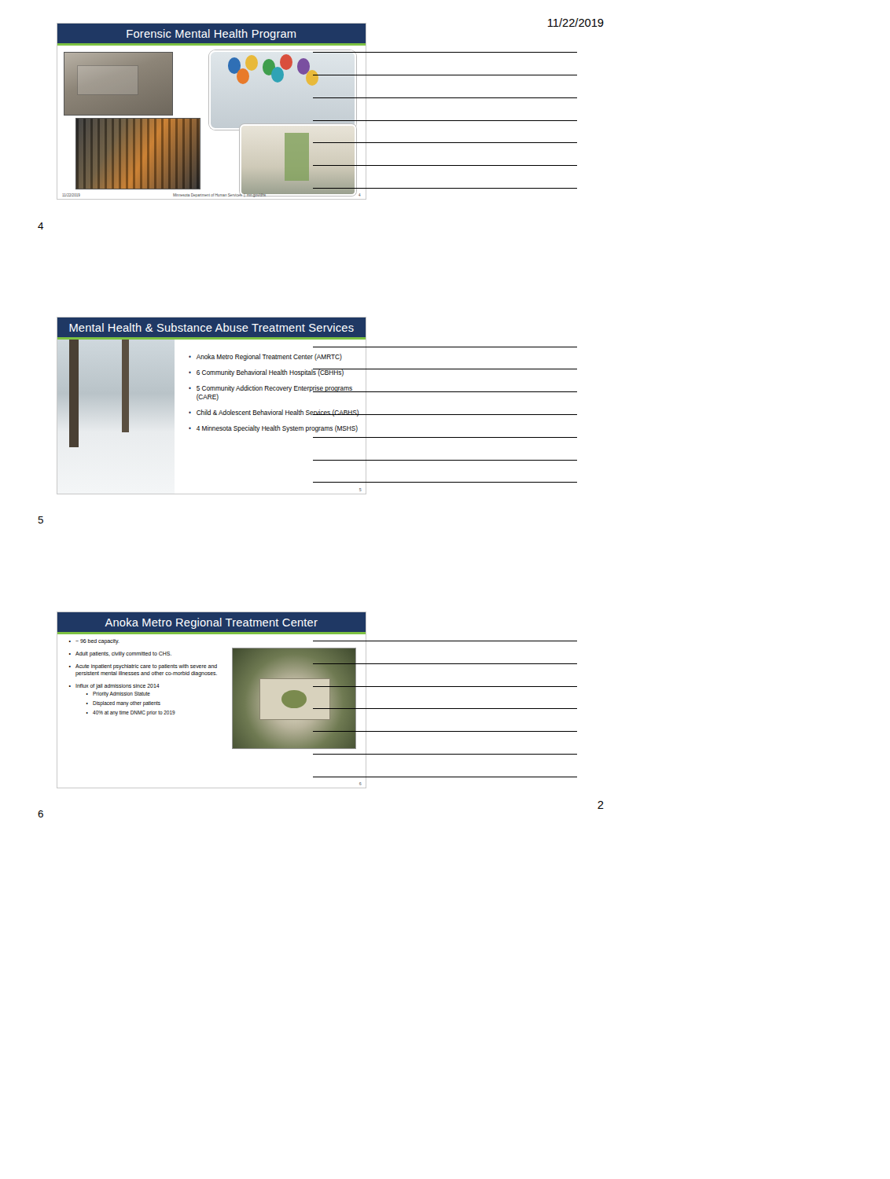11/22/2019
Forensic Mental Health Program
11/22/2019 Minnesota Department of Human Services | mn.gov/dhs 4
4
Mental Health & Substance Abuse Treatment Services
Anoka Metro Regional Treatment Center (AMRTC)
6 Community Behavioral Health Hospitals (CBHHs)
5 Community Addiction Recovery Enterprise programs (CARE)
Child & Adolescent Behavioral Health Services (CABHS)
4 Minnesota Specialty Health System programs (MSHS)
5
5
Anoka Metro Regional Treatment Center
~ 96 bed capacity.
Adult patients, civilly committed to CHS.
Acute inpatient psychiatric care to patients with severe and persistent mental illnesses and other co-morbid diagnoses.
Influx of jail admissions since 2014
Priority Admission Statute
Displaced many other patients
40% at any time DNMC prior to 2019
6
6
2